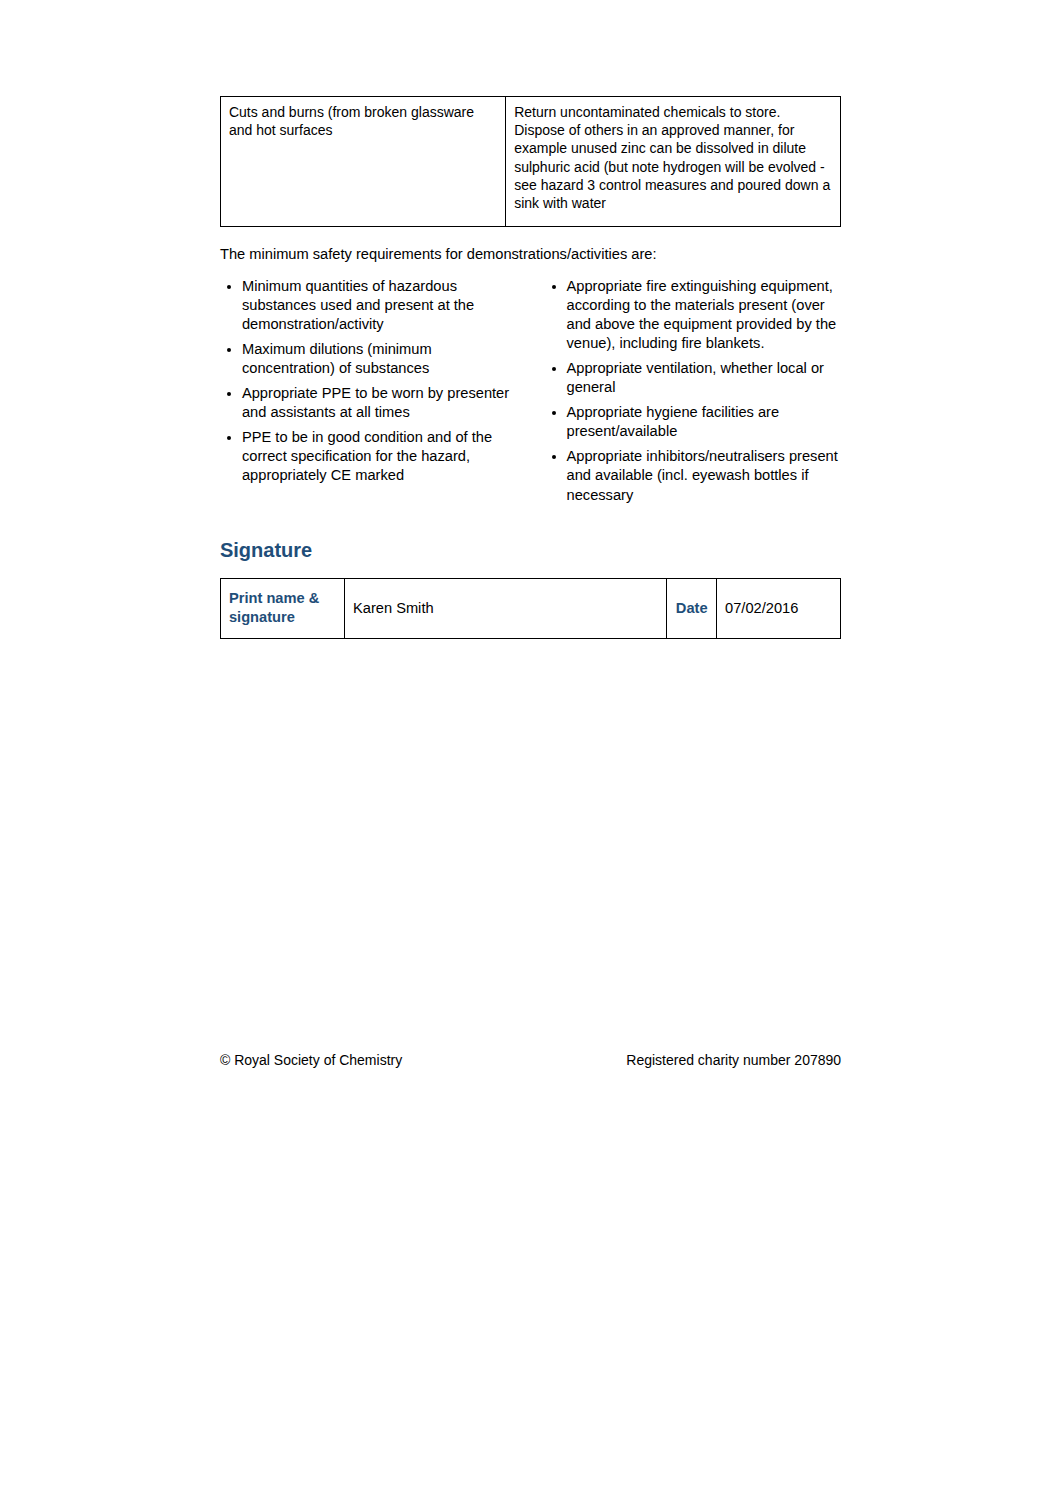| Cuts and burns (from broken glassware and hot surfaces | Return uncontaminated chemicals to store. Dispose of others in an approved manner, for example unused zinc can be dissolved in dilute sulphuric acid (but note hydrogen will be evolved - see hazard 3 control measures and poured down a sink with water |
The minimum safety requirements for demonstrations/activities are:
Minimum quantities of hazardous substances used and present at the demonstration/activity
Maximum dilutions (minimum concentration) of substances
Appropriate PPE to be worn by presenter and assistants at all times
PPE to be in good condition and of the correct specification for the hazard, appropriately CE marked
Appropriate fire extinguishing equipment, according to the materials present (over and above the equipment provided by the venue), including fire blankets.
Appropriate ventilation, whether local or general
Appropriate hygiene facilities are present/available
Appropriate inhibitors/neutralisers present and available (incl. eyewash bottles if necessary
Signature
| Print name & signature | Karen Smith | Date | 07/02/2016 |
© Royal Society of Chemistry Registered charity number 207890